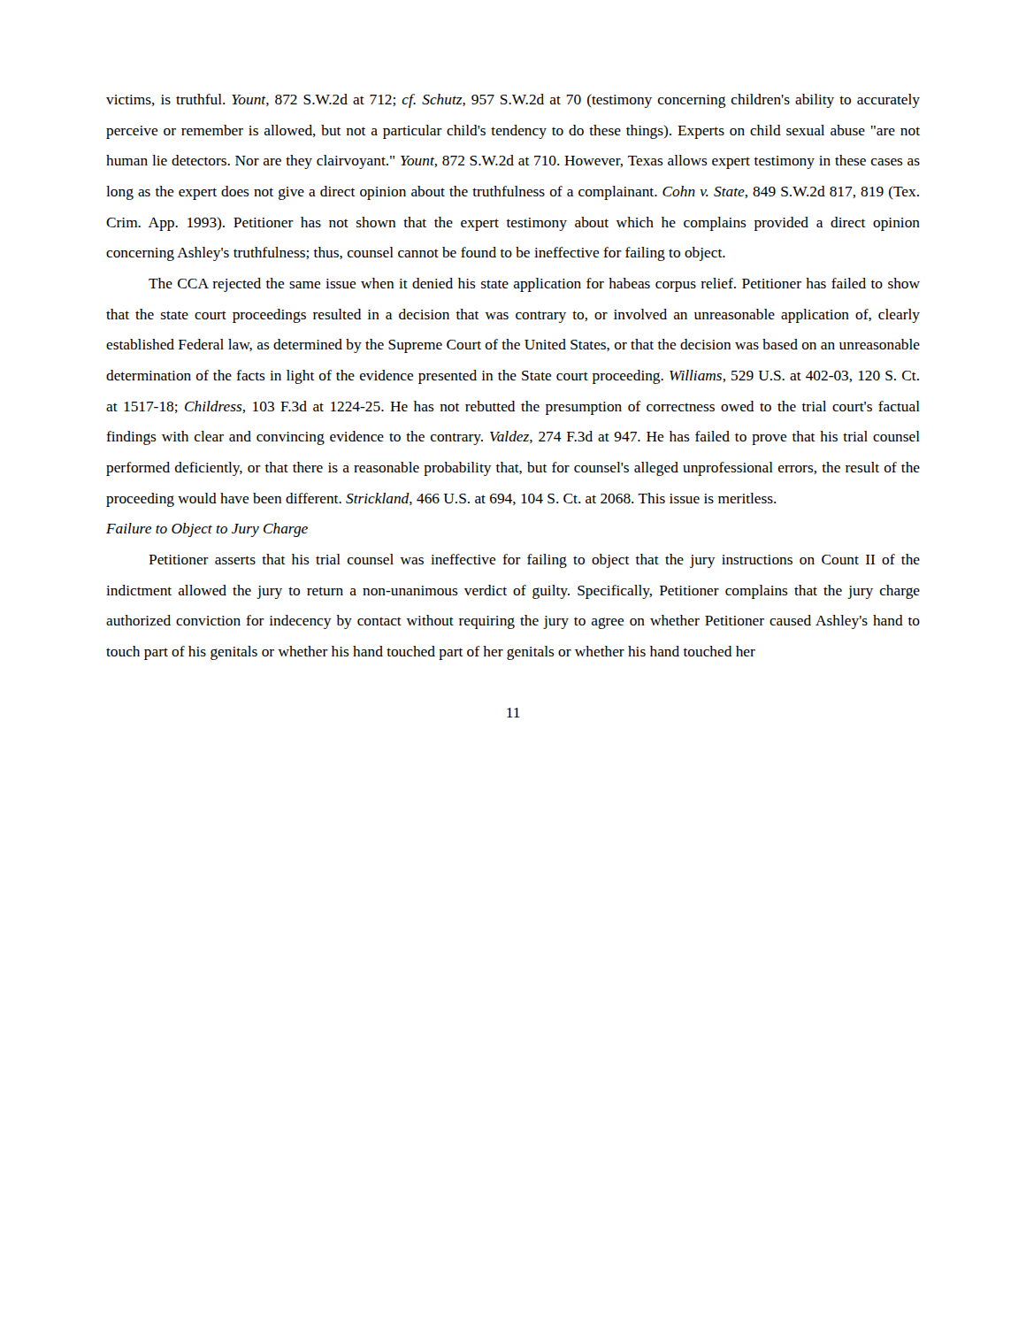victims, is truthful. Yount, 872 S.W.2d at 712; cf. Schutz, 957 S.W.2d at 70 (testimony concerning children's ability to accurately perceive or remember is allowed, but not a particular child's tendency to do these things). Experts on child sexual abuse "are not human lie detectors. Nor are they clairvoyant." Yount, 872 S.W.2d at 710. However, Texas allows expert testimony in these cases as long as the expert does not give a direct opinion about the truthfulness of a complainant. Cohn v. State, 849 S.W.2d 817, 819 (Tex. Crim. App. 1993). Petitioner has not shown that the expert testimony about which he complains provided a direct opinion concerning Ashley's truthfulness; thus, counsel cannot be found to be ineffective for failing to object.
The CCA rejected the same issue when it denied his state application for habeas corpus relief. Petitioner has failed to show that the state court proceedings resulted in a decision that was contrary to, or involved an unreasonable application of, clearly established Federal law, as determined by the Supreme Court of the United States, or that the decision was based on an unreasonable determination of the facts in light of the evidence presented in the State court proceeding. Williams, 529 U.S. at 402-03, 120 S. Ct. at 1517-18; Childress, 103 F.3d at 1224-25. He has not rebutted the presumption of correctness owed to the trial court's factual findings with clear and convincing evidence to the contrary. Valdez, 274 F.3d at 947. He has failed to prove that his trial counsel performed deficiently, or that there is a reasonable probability that, but for counsel's alleged unprofessional errors, the result of the proceeding would have been different. Strickland, 466 U.S. at 694, 104 S. Ct. at 2068. This issue is meritless.
Failure to Object to Jury Charge
Petitioner asserts that his trial counsel was ineffective for failing to object that the jury instructions on Count II of the indictment allowed the jury to return a non-unanimous verdict of guilty. Specifically, Petitioner complains that the jury charge authorized conviction for indecency by contact without requiring the jury to agree on whether Petitioner caused Ashley's hand to touch part of his genitals or whether his hand touched part of her genitals or whether his hand touched her
11